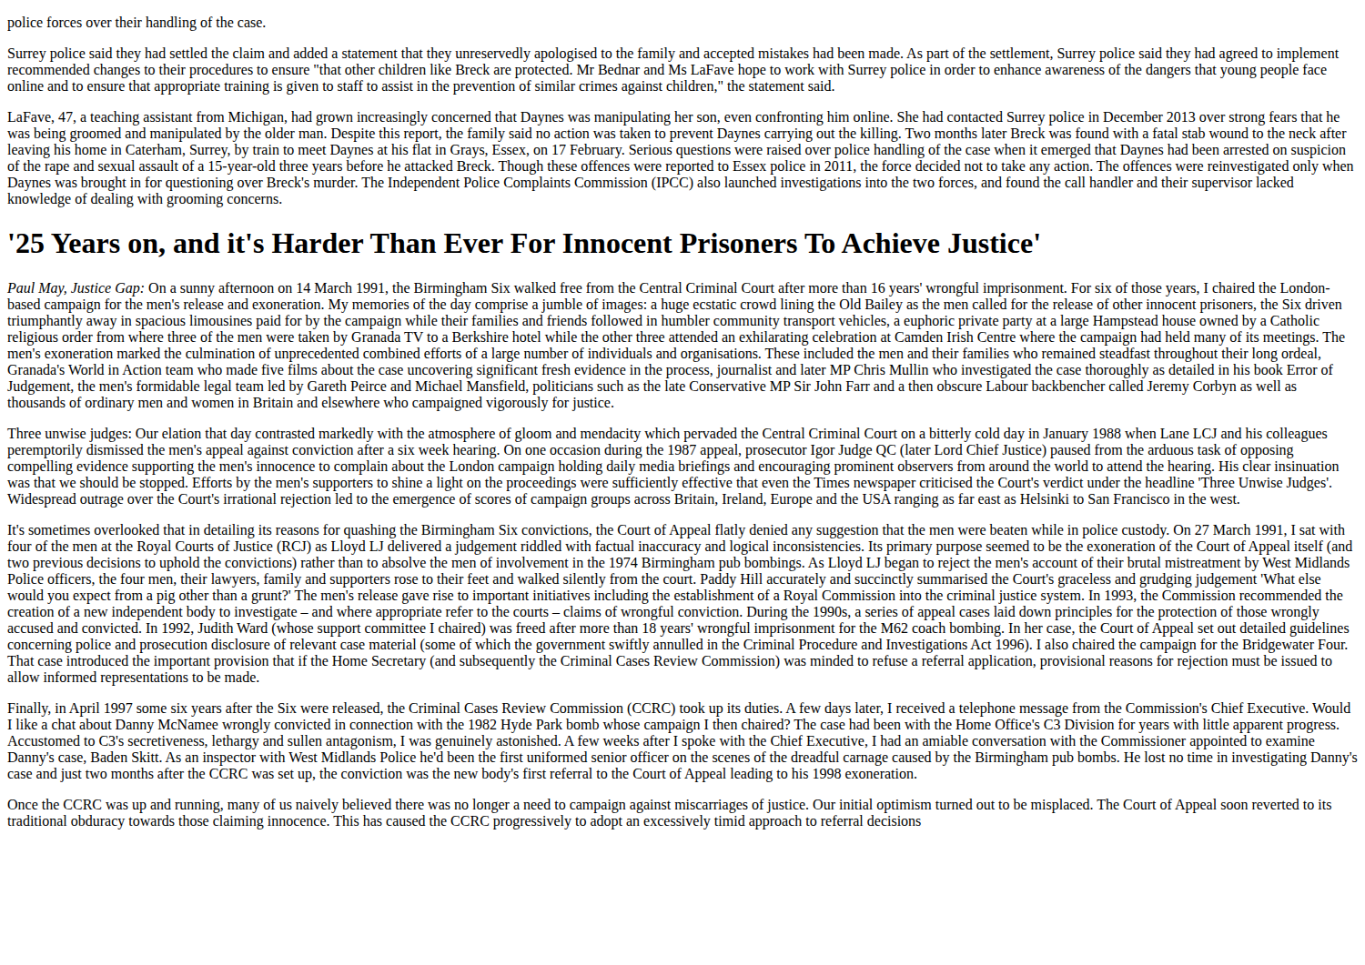police forces over their handling of the case.
Surrey police said they had settled the claim and added a statement that they unreservedly apologised to the family and accepted mistakes had been made. As part of the settlement, Surrey police said they had agreed to implement recommended changes to their procedures to ensure "that other children like Breck are protected. Mr Bednar and Ms LaFave hope to work with Surrey police in order to enhance awareness of the dangers that young people face online and to ensure that appropriate training is given to staff to assist in the prevention of similar crimes against children," the statement said.
LaFave, 47, a teaching assistant from Michigan, had grown increasingly concerned that Daynes was manipulating her son, even confronting him online. She had contacted Surrey police in December 2013 over strong fears that he was being groomed and manipulated by the older man. Despite this report, the family said no action was taken to prevent Daynes carrying out the killing. Two months later Breck was found with a fatal stab wound to the neck after leaving his home in Caterham, Surrey, by train to meet Daynes at his flat in Grays, Essex, on 17 February. Serious questions were raised over police handling of the case when it emerged that Daynes had been arrested on suspicion of the rape and sexual assault of a 15-year-old three years before he attacked Breck. Though these offences were reported to Essex police in 2011, the force decided not to take any action. The offences were reinvestigated only when Daynes was brought in for questioning over Breck's murder. The Independent Police Complaints Commission (IPCC) also launched investigations into the two forces, and found the call handler and their supervisor lacked knowledge of dealing with grooming concerns.
'25 Years on, and it's Harder Than Ever For Innocent Prisoners To Achieve Justice'
Paul May, Justice Gap: On a sunny afternoon on 14 March 1991, the Birmingham Six walked free from the Central Criminal Court after more than 16 years' wrongful imprisonment. For six of those years, I chaired the London-based campaign for the men's release and exoneration. My memories of the day comprise a jumble of images: a huge ecstatic crowd lining the Old Bailey as the men called for the release of other innocent prisoners, the Six driven triumphantly away in spacious limousines paid for by the campaign while their families and friends followed in humbler community transport vehicles, a euphoric private party at a large Hampstead house owned by a Catholic religious order from where three of the men were taken by Granada TV to a Berkshire hotel while the other three attended an exhilarating celebration at Camden Irish Centre where the campaign had held many of its meetings. The men's exoneration marked the culmination of unprecedented combined efforts of a large number of individuals and organisations. These included the men and their families who remained steadfast throughout their long ordeal, Granada's World in Action team who made five films about the case uncovering significant fresh evidence in the process, journalist and later MP Chris Mullin who investigated the case thoroughly as detailed in his book Error of Judgement, the men's formidable legal team led by Gareth Peirce and Michael Mansfield, politicians such as the late Conservative MP Sir John Farr and a then obscure Labour backbencher called Jeremy Corbyn as well as thousands of ordinary men and women in Britain and elsewhere who campaigned vigorously for justice.
Three unwise judges: Our elation that day contrasted markedly with the atmosphere of gloom and mendacity which pervaded the Central Criminal Court on a bitterly cold day in January 1988 when Lane LCJ and his colleagues peremptorily dismissed the men's appeal against conviction after a six week hearing. On one occasion during the 1987 appeal, prosecutor Igor Judge QC (later Lord Chief Justice) paused from the arduous task of opposing compelling evidence supporting the men's innocence to complain about the London campaign holding daily media briefings and encouraging prominent observers from around the world to attend the hearing. His clear insinuation was that we should be stopped. Efforts by the men's supporters to shine a light on the proceedings were sufficiently effective that even the Times newspaper criticised the Court's verdict under the headline 'Three Unwise Judges'. Widespread outrage over the Court's irrational rejection led to the emergence of scores of campaign groups across Britain, Ireland, Europe and the USA ranging as far east as Helsinki to San Francisco in the west.
It's sometimes overlooked that in detailing its reasons for quashing the Birmingham Six convictions, the Court of Appeal flatly denied any suggestion that the men were beaten while in police custody. On 27 March 1991, I sat with four of the men at the Royal Courts of Justice (RCJ) as Lloyd LJ delivered a judgement riddled with factual inaccuracy and logical inconsistencies. Its primary purpose seemed to be the exoneration of the Court of Appeal itself (and two previous decisions to uphold the convictions) rather than to absolve the men of involvement in the 1974 Birmingham pub bombings. As Lloyd LJ began to reject the men's account of their brutal mistreatment by West Midlands Police officers, the four men, their lawyers, family and supporters rose to their feet and walked silently from the court. Paddy Hill accurately and succinctly summarised the Court's graceless and grudging judgement 'What else would you expect from a pig other than a grunt?' The men's release gave rise to important initiatives including the establishment of a Royal Commission into the criminal justice system. In 1993, the Commission recommended the creation of a new independent body to investigate – and where appropriate refer to the courts – claims of wrongful conviction. During the 1990s, a series of appeal cases laid down principles for the protection of those wrongly accused and convicted. In 1992, Judith Ward (whose support committee I chaired) was freed after more than 18 years' wrongful imprisonment for the M62 coach bombing. In her case, the Court of Appeal set out detailed guidelines concerning police and prosecution disclosure of relevant case material (some of which the government swiftly annulled in the Criminal Procedure and Investigations Act 1996). I also chaired the campaign for the Bridgewater Four. That case introduced the important provision that if the Home Secretary (and subsequently the Criminal Cases Review Commission) was minded to refuse a referral application, provisional reasons for rejection must be issued to allow informed representations to be made.
Finally, in April 1997 some six years after the Six were released, the Criminal Cases Review Commission (CCRC) took up its duties. A few days later, I received a telephone message from the Commission's Chief Executive. Would I like a chat about Danny McNamee wrongly convicted in connection with the 1982 Hyde Park bomb whose campaign I then chaired? The case had been with the Home Office's C3 Division for years with little apparent progress. Accustomed to C3's secretiveness, lethargy and sullen antagonism, I was genuinely astonished. A few weeks after I spoke with the Chief Executive, I had an amiable conversation with the Commissioner appointed to examine Danny's case, Baden Skitt. As an inspector with West Midlands Police he'd been the first uniformed senior officer on the scenes of the dreadful carnage caused by the Birmingham pub bombs. He lost no time in investigating Danny's case and just two months after the CCRC was set up, the conviction was the new body's first referral to the Court of Appeal leading to his 1998 exoneration.
Once the CCRC was up and running, many of us naively believed there was no longer a need to campaign against miscarriages of justice. Our initial optimism turned out to be misplaced. The Court of Appeal soon reverted to its traditional obduracy towards those claiming innocence. This has caused the CCRC progressively to adopt an excessively timid approach to referral decisions